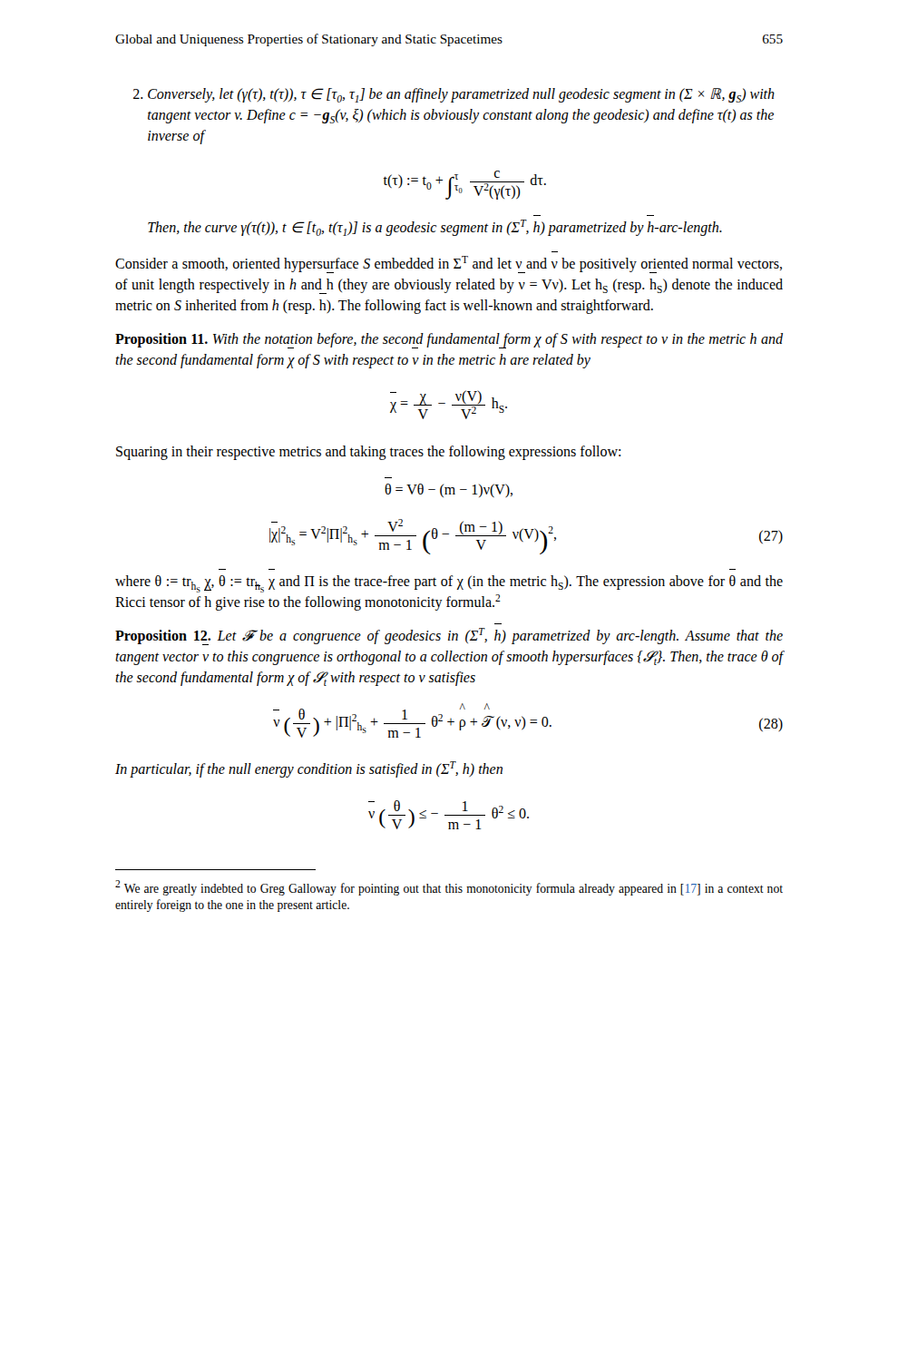Global and Uniqueness Properties of Stationary and Static Spacetimes 655
Conversely, let (γ(τ), t(τ)), τ ∈ [τ0, τ1] be an affinely parametrized null geodesic segment in (Σ × ℝ, gS) with tangent vector v. Define c = −gS(v, ξ) (which is obviously constant along the geodesic) and define τ(t) as the inverse of
t(τ) := t0 + ∫ττ0 cV2(γ(τ)) dτ.
Then, the curve γ(τ(t)), t ∈ [t0, t(τ1)] is a geodesic segment in (ΣT, h) parametrized by h-arc-length.
Consider a smooth, oriented hypersurface S embedded in ΣT and let ν and ν be positively oriented normal vectors, of unit length respectively in h and h (they are obviously related by ν = Vν). Let hS (resp. hS) denote the induced metric on S inherited from h (resp. h). The following fact is well-known and straightforward.
Proposition 11. With the notation before, the second fundamental form χ of S with respect to ν in the metric h and the second fundamental form χ of S with respect to ν in the metric h are related by
χ = χV − ν(V) V2 hS.
Squaring in their respective metrics and taking traces the following expressions follow:
θ = Vθ − (m − 1)ν(V),
|χ|2hS = V2|Π|2hS + V2 m − 1 (θ − (m − 1) V ν(V))2, (27)
where θ := trhS χ, θ := trhS χ and Π is the trace-free part of χ (in the metric hS). The expression above for θ and the Ricci tensor of h give rise to the following monotonicity formula.2
Proposition 12. Let 𝓕 be a congruence of geodesics in (ΣT, h) parametrized by arc-length. Assume that the tangent vector ν to this congruence is orthogonal to a collection of smooth hypersurfaces {𝓢t}. Then, the trace θ of the second fundamental form χ of 𝓢t with respect to ν satisfies
ν (θV) + |Π|2hS + 1 m − 1 θ2 + ρ + 𝒯 (ν, ν) = 0. (28)
In particular, if the null energy condition is satisfied in (ΣT, h) then
ν (θV) ≤ − 1 m − 1 θ2 ≤ 0.
2 We are greatly indebted to Greg Galloway for pointing out that this monotonicity formula already appeared in [17] in a context not entirely foreign to the one in the present article.